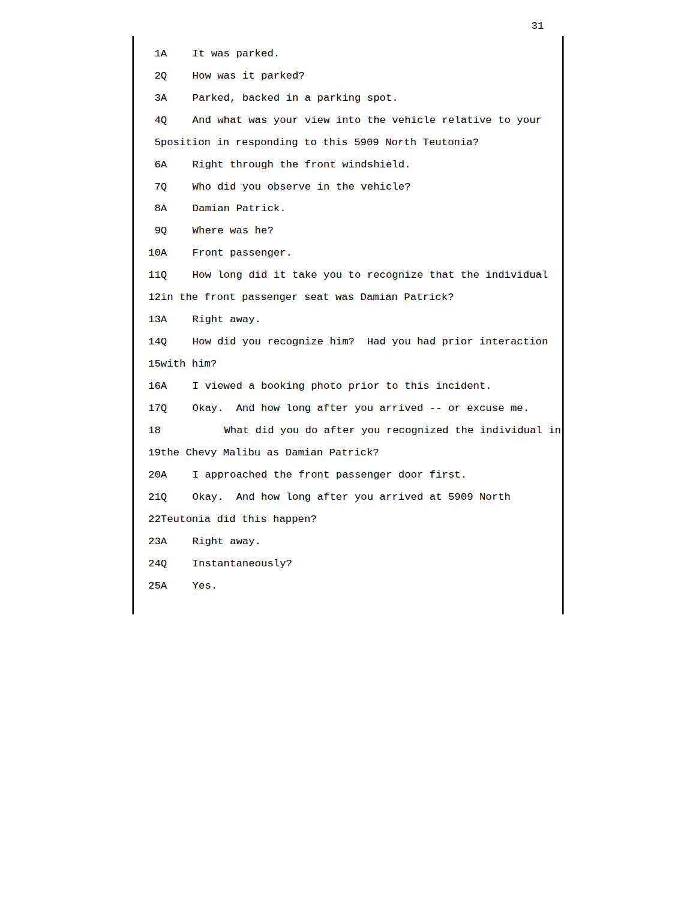31
| 1 | A It was parked. |
| 2 | Q How was it parked? |
| 3 | A Parked, backed in a parking spot. |
| 4 | Q And what was your view into the vehicle relative to your |
| 5 | position in responding to this 5909 North Teutonia? |
| 6 | A Right through the front windshield. |
| 7 | Q Who did you observe in the vehicle? |
| 8 | A Damian Patrick. |
| 9 | Q Where was he? |
| 10 | A Front passenger. |
| 11 | Q How long did it take you to recognize that the individual |
| 12 | in the front passenger seat was Damian Patrick? |
| 13 | A Right away. |
| 14 | Q How did you recognize him? Had you had prior interaction |
| 15 | with him? |
| 16 | A I viewed a booking photo prior to this incident. |
| 17 | Q Okay. And how long after you arrived -- or excuse me. |
| 18 | What did you do after you recognized the individual in |
| 19 | the Chevy Malibu as Damian Patrick? |
| 20 | A I approached the front passenger door first. |
| 21 | Q Okay. And how long after you arrived at 5909 North |
| 22 | Teutonia did this happen? |
| 23 | A Right away. |
| 24 | Q Instantaneously? |
| 25 | A Yes. |